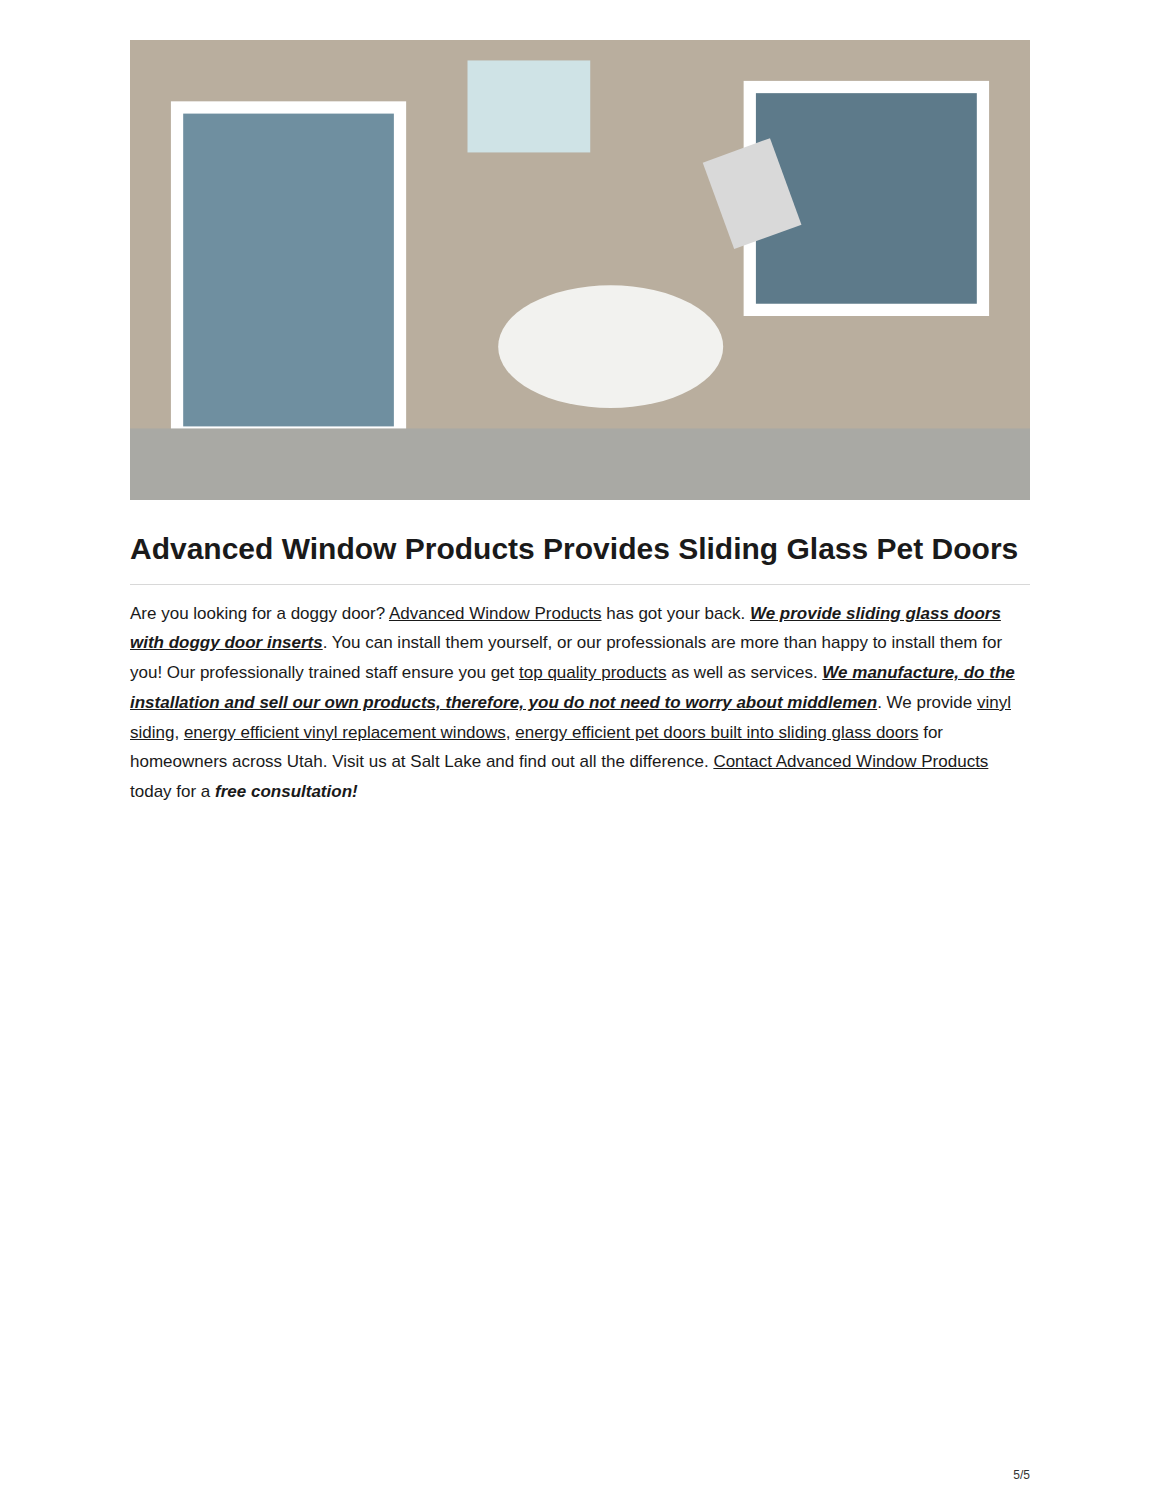Advanced Window Products Provides Sliding Glass Pet Doors
Are you looking for a doggy door? Advanced Window Products has got your back. We provide sliding glass doors with doggy door inserts. You can install them yourself, or our professionals are more than happy to install them for you! Our professionally trained staff ensure you get top quality products as well as services. We manufacture, do the installation and sell our own products, therefore, you do not need to worry about middlemen. We provide vinyl siding, energy efficient vinyl replacement windows, energy efficient pet doors built into sliding glass doors for homeowners across Utah. Visit us at Salt Lake and find out all the difference. Contact Advanced Window Products today for a free consultation!
5/5